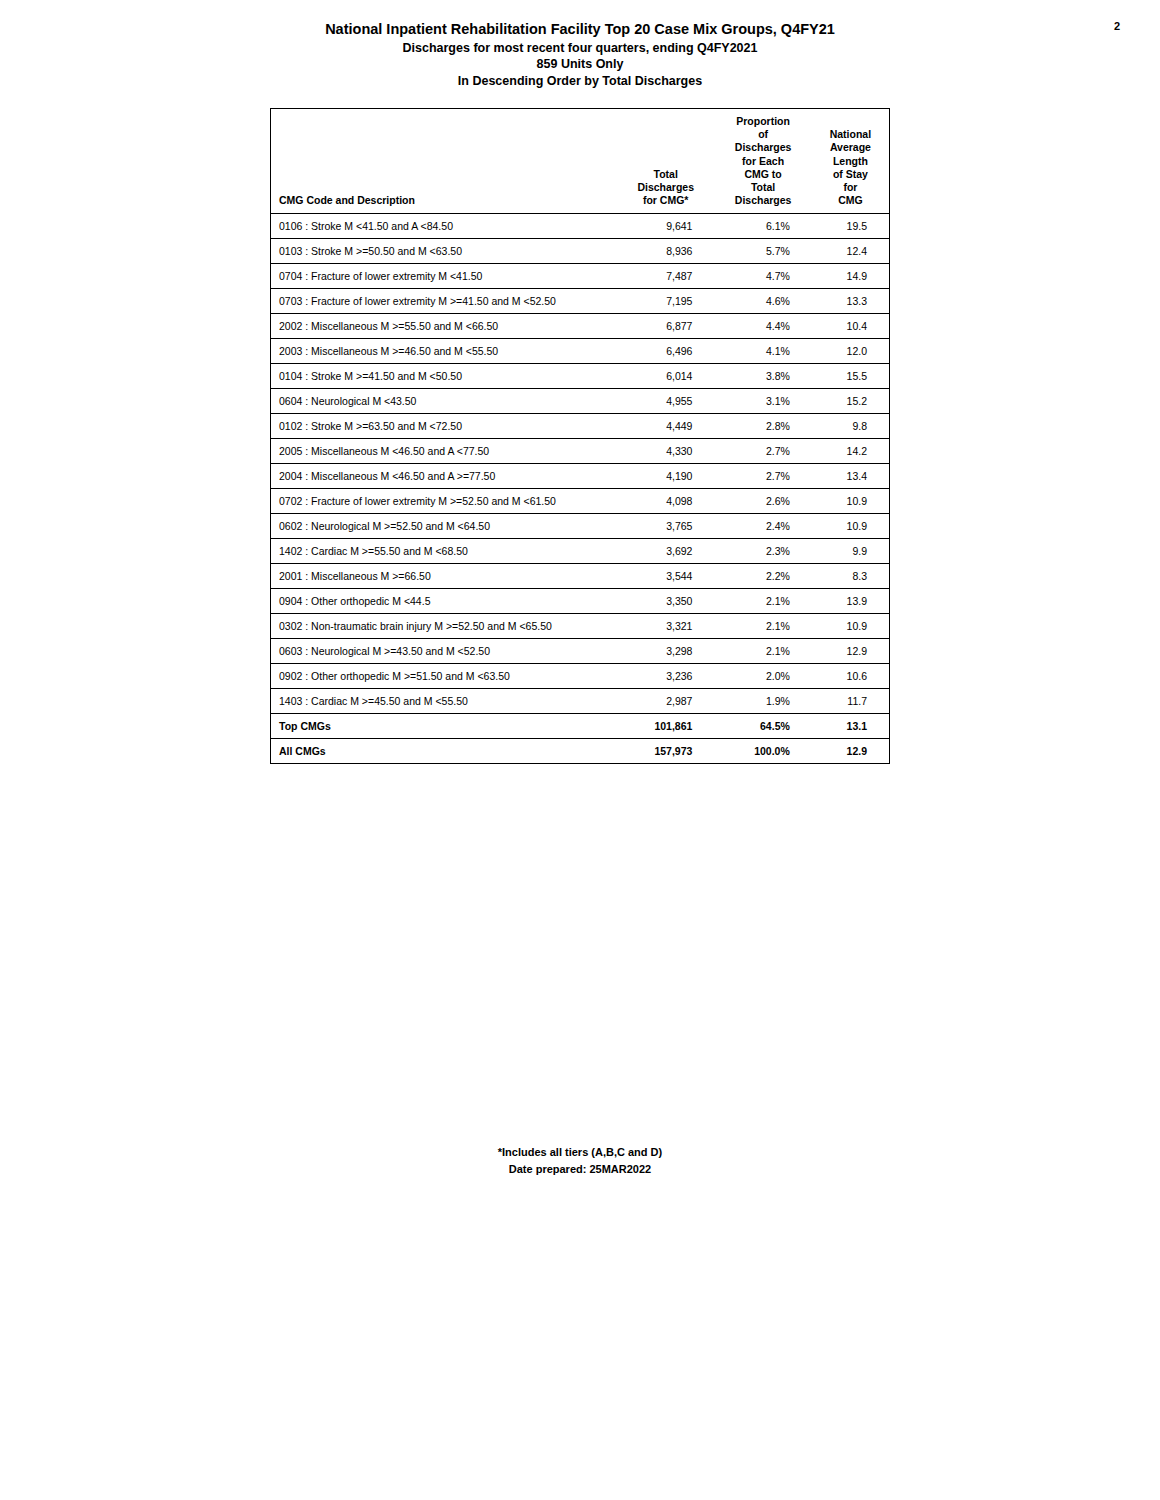2
National Inpatient Rehabilitation Facility Top 20 Case Mix Groups, Q4FY21
Discharges for most recent four quarters, ending Q4FY2021
859 Units Only
In Descending Order by Total Discharges
| CMG Code and Description | Total Discharges for CMG* | Proportion of Discharges for Each CMG to Total Discharges | National Average Length of Stay for CMG |
| --- | --- | --- | --- |
| 0106 : Stroke M <41.50 and A <84.50 | 9,641 | 6.1% | 19.5 |
| 0103 : Stroke M >=50.50 and M <63.50 | 8,936 | 5.7% | 12.4 |
| 0704 : Fracture of lower extremity M <41.50 | 7,487 | 4.7% | 14.9 |
| 0703 : Fracture of lower extremity M >=41.50 and M <52.50 | 7,195 | 4.6% | 13.3 |
| 2002 : Miscellaneous M >=55.50 and M <66.50 | 6,877 | 4.4% | 10.4 |
| 2003 : Miscellaneous M >=46.50 and M <55.50 | 6,496 | 4.1% | 12.0 |
| 0104 : Stroke M >=41.50 and M <50.50 | 6,014 | 3.8% | 15.5 |
| 0604 : Neurological M <43.50 | 4,955 | 3.1% | 15.2 |
| 0102 : Stroke M >=63.50 and M <72.50 | 4,449 | 2.8% | 9.8 |
| 2005 : Miscellaneous M <46.50 and A <77.50 | 4,330 | 2.7% | 14.2 |
| 2004 : Miscellaneous M <46.50 and A >=77.50 | 4,190 | 2.7% | 13.4 |
| 0702 : Fracture of lower extremity M >=52.50 and M <61.50 | 4,098 | 2.6% | 10.9 |
| 0602 : Neurological M >=52.50 and M <64.50 | 3,765 | 2.4% | 10.9 |
| 1402 : Cardiac M >=55.50 and M <68.50 | 3,692 | 2.3% | 9.9 |
| 2001 : Miscellaneous M >=66.50 | 3,544 | 2.2% | 8.3 |
| 0904 : Other orthopedic M <44.5 | 3,350 | 2.1% | 13.9 |
| 0302 : Non-traumatic brain injury M >=52.50 and M <65.50 | 3,321 | 2.1% | 10.9 |
| 0603 : Neurological M >=43.50 and M <52.50 | 3,298 | 2.1% | 12.9 |
| 0902 : Other orthopedic M >=51.50 and M <63.50 | 3,236 | 2.0% | 10.6 |
| 1403 : Cardiac M >=45.50 and M <55.50 | 2,987 | 1.9% | 11.7 |
| Top CMGs | 101,861 | 64.5% | 13.1 |
| All CMGs | 157,973 | 100.0% | 12.9 |
*Includes all tiers (A,B,C and D)
Date prepared: 25MAR2022